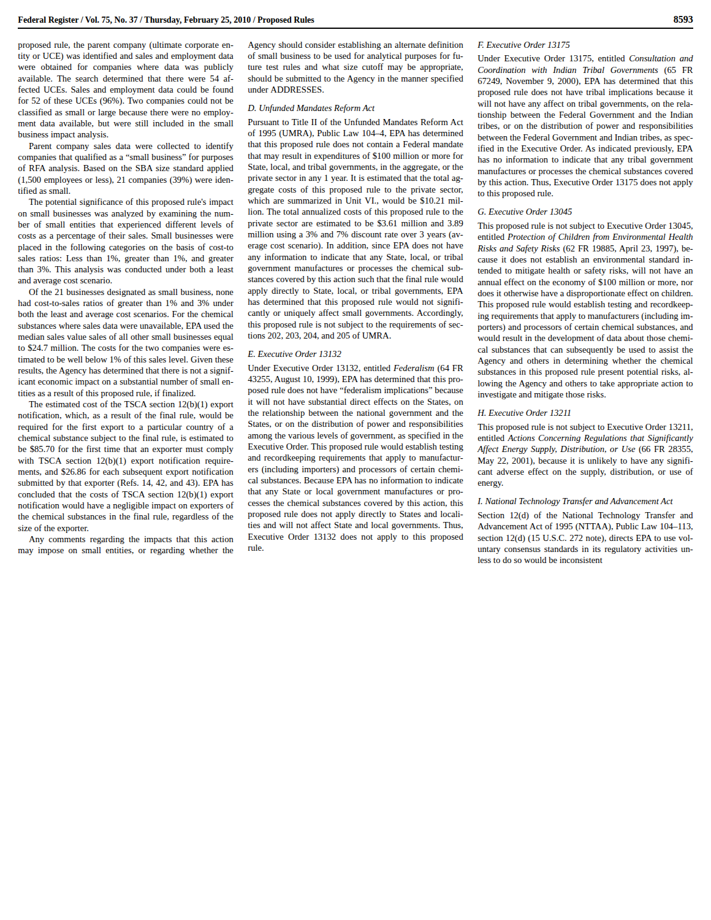Federal Register / Vol. 75, No. 37 / Thursday, February 25, 2010 / Proposed Rules 8593
proposed rule, the parent company (ultimate corporate entity or UCE) was identified and sales and employment data were obtained for companies where data was publicly available. The search determined that there were 54 affected UCEs. Sales and employment data could be found for 52 of these UCEs (96%). Two companies could not be classified as small or large because there were no employment data available, but were still included in the small business impact analysis.
Parent company sales data were collected to identify companies that qualified as a “small business” for purposes of RFA analysis. Based on the SBA size standard applied (1,500 employees or less), 21 companies (39%) were identified as small.
The potential significance of this proposed rule's impact on small businesses was analyzed by examining the number of small entities that experienced different levels of costs as a percentage of their sales. Small businesses were placed in the following categories on the basis of cost-to sales ratios: Less than 1%, greater than 1%, and greater than 3%. This analysis was conducted under both a least and average cost scenario.
Of the 21 businesses designated as small business, none had cost-to-sales ratios of greater than 1% and 3% under both the least and average cost scenarios. For the chemical substances where sales data were unavailable, EPA used the median sales value sales of all other small businesses equal to $24.7 million. The costs for the two companies were estimated to be well below 1% of this sales level. Given these results, the Agency has determined that there is not a significant economic impact on a substantial number of small entities as a result of this proposed rule, if finalized.
The estimated cost of the TSCA section 12(b)(1) export notification, which, as a result of the final rule, would be required for the first export to a particular country of a chemical substance subject to the final rule, is estimated to be $85.70 for the first time that an exporter must comply with TSCA section 12(b)(1) export notification requirements, and $26.86 for each subsequent export notification submitted by that exporter (Refs. 14, 42, and 43). EPA has concluded that the costs of TSCA section 12(b)(1) export notification would have a negligible impact on exporters of the chemical substances in the final rule, regardless of the size of the exporter.
Any comments regarding the impacts that this action may impose on small entities, or regarding whether the Agency should consider establishing an alternate definition of small business to be used for analytical purposes for future test rules and what size cutoff may be appropriate, should be submitted to the Agency in the manner specified under ADDRESSES.
D. Unfunded Mandates Reform Act
Pursuant to Title II of the Unfunded Mandates Reform Act of 1995 (UMRA), Public Law 104–4, EPA has determined that this proposed rule does not contain a Federal mandate that may result in expenditures of $100 million or more for State, local, and tribal governments, in the aggregate, or the private sector in any 1 year. It is estimated that the total aggregate costs of this proposed rule to the private sector, which are summarized in Unit VI., would be $10.21 million. The total annualized costs of this proposed rule to the private sector are estimated to be $3.61 million and 3.89 million using a 3% and 7% discount rate over 3 years (average cost scenario). In addition, since EPA does not have any information to indicate that any State, local, or tribal government manufactures or processes the chemical substances covered by this action such that the final rule would apply directly to State, local, or tribal governments, EPA has determined that this proposed rule would not significantly or uniquely affect small governments. Accordingly, this proposed rule is not subject to the requirements of sections 202, 203, 204, and 205 of UMRA.
E. Executive Order 13132
Under Executive Order 13132, entitled Federalism (64 FR 43255, August 10, 1999), EPA has determined that this proposed rule does not have “federalism implications” because it will not have substantial direct effects on the States, on the relationship between the national government and the States, or on the distribution of power and responsibilities among the various levels of government, as specified in the Executive Order. This proposed rule would establish testing and recordkeeping requirements that apply to manufacturers (including importers) and processors of certain chemical substances. Because EPA has no information to indicate that any State or local government manufactures or processes the chemical substances covered by this action, this proposed rule does not apply directly to States and localities and will not affect State and local governments. Thus, Executive Order 13132 does not apply to this proposed rule.
F. Executive Order 13175
Under Executive Order 13175, entitled Consultation and Coordination with Indian Tribal Governments (65 FR 67249, November 9, 2000), EPA has determined that this proposed rule does not have tribal implications because it will not have any affect on tribal governments, on the relationship between the Federal Government and the Indian tribes, or on the distribution of power and responsibilities between the Federal Government and Indian tribes, as specified in the Executive Order. As indicated previously, EPA has no information to indicate that any tribal government manufactures or processes the chemical substances covered by this action. Thus, Executive Order 13175 does not apply to this proposed rule.
G. Executive Order 13045
This proposed rule is not subject to Executive Order 13045, entitled Protection of Children from Environmental Health Risks and Safety Risks (62 FR 19885, April 23, 1997), because it does not establish an environmental standard intended to mitigate health or safety risks, will not have an annual effect on the economy of $100 million or more, nor does it otherwise have a disproportionate effect on children. This proposed rule would establish testing and recordkeeping requirements that apply to manufacturers (including importers) and processors of certain chemical substances, and would result in the development of data about those chemical substances that can subsequently be used to assist the Agency and others in determining whether the chemical substances in this proposed rule present potential risks, allowing the Agency and others to take appropriate action to investigate and mitigate those risks.
H. Executive Order 13211
This proposed rule is not subject to Executive Order 13211, entitled Actions Concerning Regulations that Significantly Affect Energy Supply, Distribution, or Use (66 FR 28355, May 22, 2001), because it is unlikely to have any significant adverse effect on the supply, distribution, or use of energy.
I. National Technology Transfer and Advancement Act
Section 12(d) of the National Technology Transfer and Advancement Act of 1995 (NTTAA), Public Law 104–113, section 12(d) (15 U.S.C. 272 note), directs EPA to use voluntary consensus standards in its regulatory activities unless to do so would be inconsistent